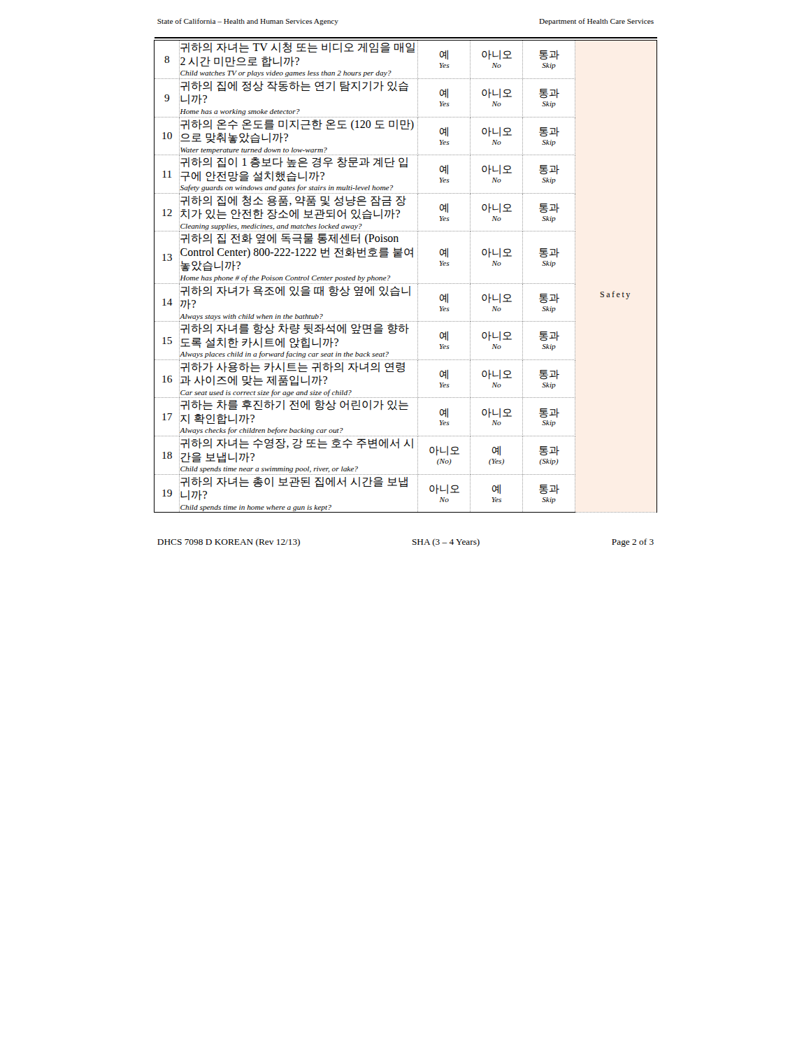State of California – Health and Human Services Agency
Department of Health Care Services
| 8 | 귀하의 자녀는 TV 시청 또는 비디오 게임을 매일 2 시간 미만으로 합니까? Child watches TV or plays video games less than 2 hours per day? | 예 Yes | 아니오 No | 통과 Skip | Safety |
| 9 | 귀하의 집에 정상 작동하는 연기 탐지기가 있습니까? Home has a working smoke detector? | 예 Yes | 아니오 No | 통과 Skip |
| 10 | 귀하의 온수 온도를 미지근한 온도 (120 도 미만)으로 맞춰놓았습니까? Water temperature turned down to low-warm? | 예 Yes | 아니오 No | 통과 Skip |
| 11 | 귀하의 집이 1 층보다 높은 경우 창문과 계단 입구에 안전망을 설치했습니까? Safety guards on windows and gates for stairs in multi-level home? | 예 Yes | 아니오 No | 통과 Skip |
| 12 | 귀하의 집에 청소 용품, 약품 및 성냥은 잠금 장치가 있는 안전한 장소에 보관되어 있습니까? Cleaning supplies, medicines, and matches locked away? | 예 Yes | 아니오 No | 통과 Skip |
| 13 | 귀하의 집 전화 옆에 독극물 통제센터 (Poison Control Center) 800-222-1222 번 전화번호를 붙여놓았습니까? Home has phone # of the Poison Control Center posted by phone? | 예 Yes | 아니오 No | 통과 Skip |
| 14 | 귀하의 자녀가 욕조에 있을 때 항상 옆에 있습니까? Always stays with child when in the bathtub? | 예 Yes | 아니오 No | 통과 Skip |
| 15 | 귀하의 자녀를 항상 차량 뒷좌석에 앞면을 향하도록 설치한 카시트에 앉힙니까? Always places child in a forward facing car seat in the back seat? | 예 Yes | 아니오 No | 통과 Skip |
| 16 | 귀하가 사용하는 카시트는 귀하의 자녀의 연령과 사이즈에 맞는 제품입니까? Car seat used is correct size for age and size of child? | 예 Yes | 아니오 No | 통과 Skip |
| 17 | 귀하는 차를 후진하기 전에 항상 어린이가 있는지 확인합니까? Always checks for children before backing car out? | 예 Yes | 아니오 No | 통과 Skip |
| 18 | 귀하의 자녀는 수영장, 강 또는 호수 주변에서 시간을 보냅니까? Child spends time near a swimming pool, river, or lake? | 아니오 (No) | 예 (Yes) | 통과 (Skip) |
| 19 | 귀하의 자녀는 총이 보관된 집에서 시간을 보냅니까? Child spends time in home where a gun is kept? | 아니오 No | 예 Yes | 통과 Skip |
DHCS 7098 D KOREAN (Rev 12/13)
SHA (3 – 4 Years)
Page 2 of 3